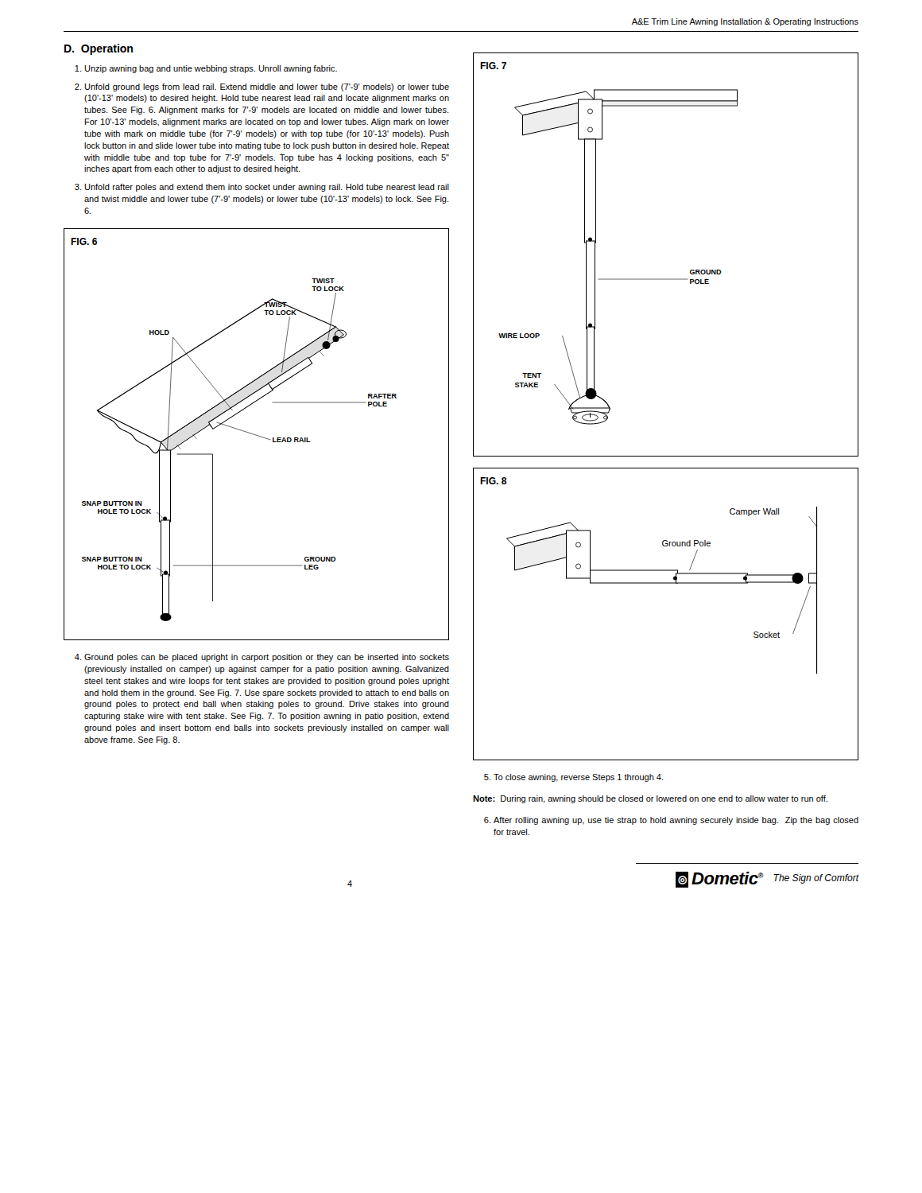A&E Trim Line Awning Installation & Operating Instructions
D. Operation
Unzip awning bag and untie webbing straps. Unroll awning fabric.
Unfold ground legs from lead rail. Extend middle and lower tube (7'-9' models) or lower tube (10'-13' models) to desired height. Hold tube nearest lead rail and locate alignment marks on tubes. See Fig. 6. Alignment marks for 7'-9' models are located on middle and lower tubes. For 10'-13' models, alignment marks are located on top and lower tubes. Align mark on lower tube with mark on middle tube (for 7'-9' models) or with top tube (for 10'-13' models). Push lock button in and slide lower tube into mating tube to lock push button in desired hole. Repeat with middle tube and top tube for 7'-9' models. Top tube has 4 locking positions, each 5" inches apart from each other to adjust to desired height.
Unfold rafter poles and extend them into socket under awning rail. Hold tube nearest lead rail and twist middle and lower tube (7'-9' models) or lower tube (10'-13' models) to lock. See Fig. 6.
FIG. 6
TWIST TO LOCK TWIST TO LOCK HOLD RAFTER POLE LEAD RAIL SNAP BUTTON IN HOLE TO LOCK SNAP BUTTON IN HOLE TO LOCK GROUND LEG
Ground poles can be placed upright in carport position or they can be inserted into sockets (previously installed on camper) up against camper for a patio position awning. Galvanized steel tent stakes and wire loops for tent stakes are provided to position ground poles upright and hold them in the ground. See Fig. 7. Use spare sockets provided to attach to end balls on ground poles to protect end ball when staking poles to ground. Drive stakes into ground capturing stake wire with tent stake. See Fig. 7. To position awning in patio position, extend ground poles and insert bottom end balls into sockets previously installed on camper wall above frame. See Fig. 8.
FIG. 7
GROUND POLE WIRE LOOP TENT STAKE
FIG. 8
Camper Wall Ground Pole Socket
To close awning, reverse Steps 1 through 4.
Note: During rain, awning should be closed or lowered on one end to allow water to run off.
After rolling awning up, use tie strap to hold awning securely inside bag. Zip the bag closed for travel.
4
◎Dometic® The Sign of Comfort